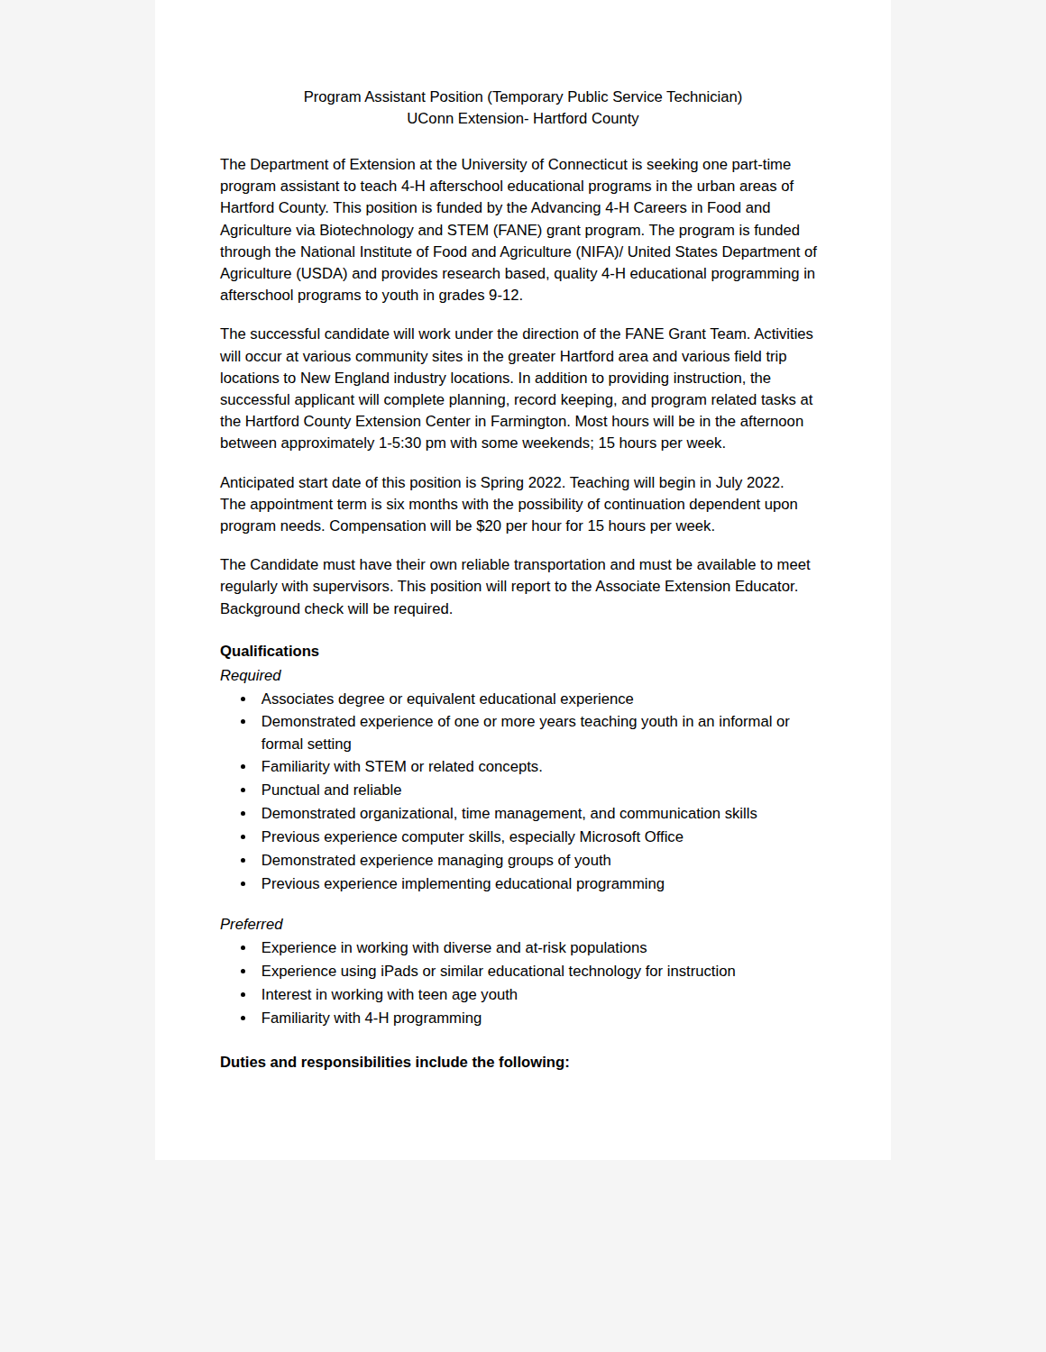Program Assistant Position (Temporary Public Service Technician)
UConn Extension- Hartford County
The Department of Extension at the University of Connecticut is seeking one part-time program assistant to teach 4-H afterschool educational programs in the urban areas of Hartford County. This position is funded by the Advancing 4-H Careers in Food and Agriculture via Biotechnology and STEM (FANE) grant program. The program is funded through the National Institute of Food and Agriculture (NIFA)/ United States Department of Agriculture (USDA) and provides research based, quality 4-H educational programming in afterschool programs to youth in grades 9-12.
The successful candidate will work under the direction of the FANE Grant Team. Activities will occur at various community sites in the greater Hartford area and various field trip locations to New England industry locations. In addition to providing instruction, the successful applicant will complete planning, record keeping, and program related tasks at the Hartford County Extension Center in Farmington. Most hours will be in the afternoon between approximately 1-5:30 pm with some weekends; 15 hours per week.
Anticipated start date of this position is Spring 2022. Teaching will begin in July 2022.
The appointment term is six months with the possibility of continuation dependent upon program needs. Compensation will be $20 per hour for 15 hours per week.
The Candidate must have their own reliable transportation and must be available to meet regularly with supervisors. This position will report to the Associate Extension Educator. Background check will be required.
Qualifications
Required
Associates degree or equivalent educational experience
Demonstrated experience of one or more years teaching youth in an informal or formal setting
Familiarity with STEM or related concepts.
Punctual and reliable
Demonstrated organizational, time management, and communication skills
Previous experience computer skills, especially Microsoft Office
Demonstrated experience managing groups of youth
Previous experience implementing educational programming
Preferred
Experience in working with diverse and at-risk populations
Experience using iPads or similar educational technology for instruction
Interest in working with teen age youth
Familiarity with 4-H programming
Duties and responsibilities include the following: